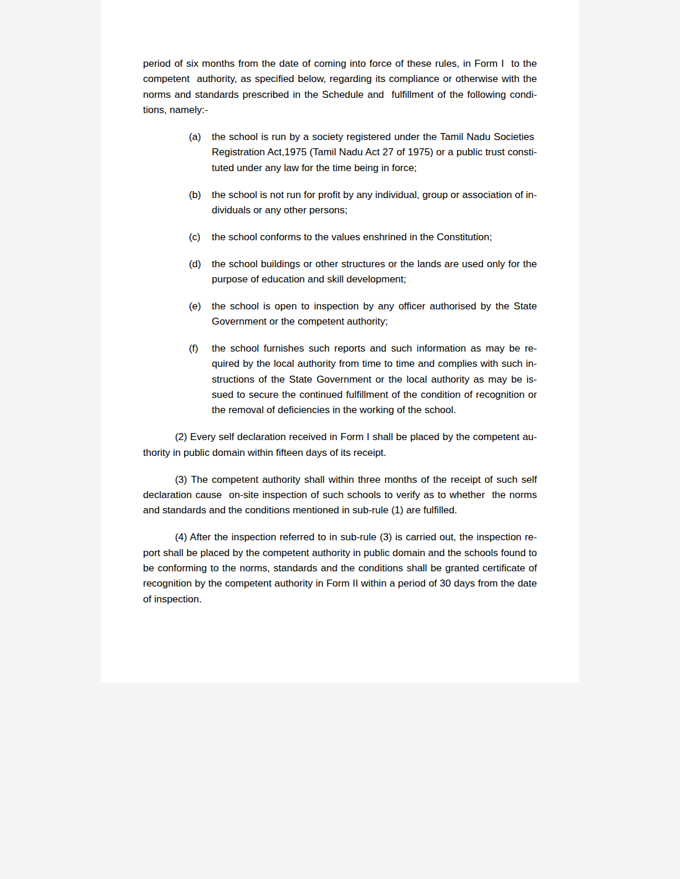period of six months from the date of coming into force of these rules, in Form I to the competent authority, as specified below, regarding its compliance or otherwise with the norms and standards prescribed in the Schedule and fulfillment of the following conditions, namely:-
the school is run by a society registered under the Tamil Nadu Societies Registration Act,1975 (Tamil Nadu Act 27 of 1975) or a public trust constituted under any law for the time being in force;
the school is not run for profit by any individual, group or association of individuals or any other persons;
the school conforms to the values enshrined in the Constitution;
the school buildings or other structures or the lands are used only for the purpose of education and skill development;
the school is open to inspection by any officer authorised by the State Government or the competent authority;
the school furnishes such reports and such information as may be required by the local authority from time to time and complies with such instructions of the State Government or the local authority as may be issued to secure the continued fulfillment of the condition of recognition or the removal of deficiencies in the working of the school.
(2) Every self declaration received in Form I shall be placed by the competent authority in public domain within fifteen days of its receipt.
(3) The competent authority shall within three months of the receipt of such self declaration cause on-site inspection of such schools to verify as to whether the norms and standards and the conditions mentioned in sub-rule (1) are fulfilled.
(4) After the inspection referred to in sub-rule (3) is carried out, the inspection report shall be placed by the competent authority in public domain and the schools found to be conforming to the norms, standards and the conditions shall be granted certificate of recognition by the competent authority in Form II within a period of 30 days from the date of inspection.